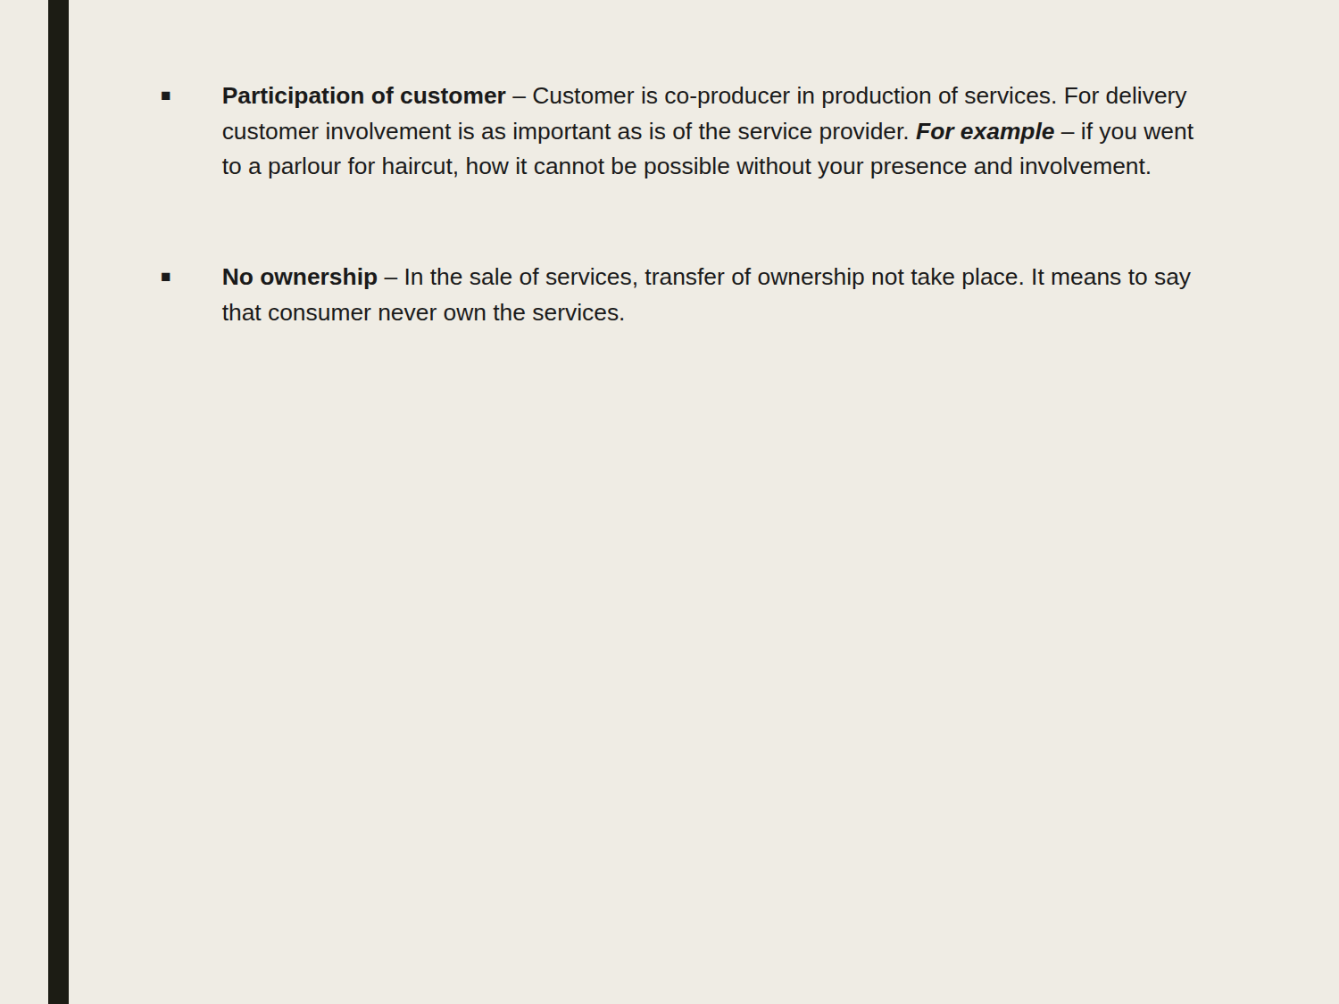Participation of customer – Customer is co-producer in production of services. For delivery customer involvement is as important as is of the service provider. For example – if you went to a parlour for haircut, how it cannot be possible without your presence and involvement.
No ownership – In the sale of services, transfer of ownership not take place. It means to say that consumer never own the services.